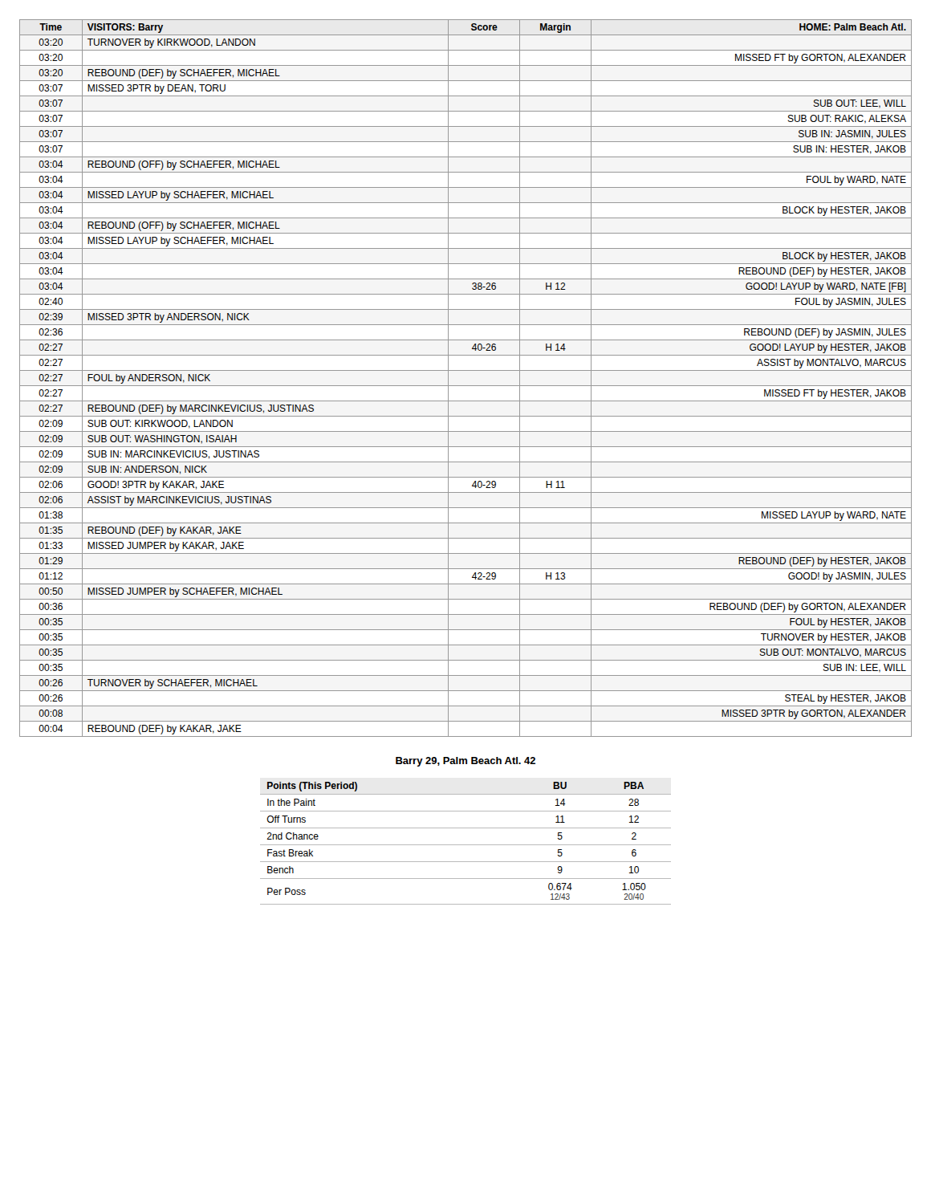| Time | VISITORS: Barry | Score | Margin | HOME: Palm Beach Atl. |
| --- | --- | --- | --- | --- |
| 03:20 | TURNOVER by KIRKWOOD, LANDON | | | |
| 03:20 | | | | MISSED FT by GORTON, ALEXANDER |
| 03:20 | REBOUND (DEF) by SCHAEFER, MICHAEL | | | |
| 03:07 | MISSED 3PTR by DEAN, TORU | | | |
| 03:07 | | | | SUB OUT: LEE, WILL |
| 03:07 | | | | SUB OUT: RAKIC, ALEKSA |
| 03:07 | | | | SUB IN: JASMIN, JULES |
| 03:07 | | | | SUB IN: HESTER, JAKOB |
| 03:04 | REBOUND (OFF) by SCHAEFER, MICHAEL | | | |
| 03:04 | | | | FOUL by WARD, NATE |
| 03:04 | MISSED LAYUP by SCHAEFER, MICHAEL | | | |
| 03:04 | | | | BLOCK by HESTER, JAKOB |
| 03:04 | REBOUND (OFF) by SCHAEFER, MICHAEL | | | |
| 03:04 | MISSED LAYUP by SCHAEFER, MICHAEL | | | |
| 03:04 | | | | BLOCK by HESTER, JAKOB |
| 03:04 | | | | REBOUND (DEF) by HESTER, JAKOB |
| 03:04 | | 38-26 | H 12 | GOOD! LAYUP by WARD, NATE [FB] |
| 02:40 | | | | FOUL by JASMIN, JULES |
| 02:39 | MISSED 3PTR by ANDERSON, NICK | | | |
| 02:36 | | | | REBOUND (DEF) by JASMIN, JULES |
| 02:27 | | 40-26 | H 14 | GOOD! LAYUP by HESTER, JAKOB |
| 02:27 | | | | ASSIST by MONTALVO, MARCUS |
| 02:27 | FOUL by ANDERSON, NICK | | | |
| 02:27 | | | | MISSED FT by HESTER, JAKOB |
| 02:27 | REBOUND (DEF) by MARCINKEVICIUS, JUSTINAS | | | |
| 02:09 | SUB OUT: KIRKWOOD, LANDON | | | |
| 02:09 | SUB OUT: WASHINGTON, ISAIAH | | | |
| 02:09 | SUB IN: MARCINKEVICIUS, JUSTINAS | | | |
| 02:09 | SUB IN: ANDERSON, NICK | | | |
| 02:06 | GOOD! 3PTR by KAKAR, JAKE | 40-29 | H 11 | |
| 02:06 | ASSIST by MARCINKEVICIUS, JUSTINAS | | | |
| 01:38 | | | | MISSED LAYUP by WARD, NATE |
| 01:35 | REBOUND (DEF) by KAKAR, JAKE | | | |
| 01:33 | MISSED JUMPER by KAKAR, JAKE | | | |
| 01:29 | | | | REBOUND (DEF) by HESTER, JAKOB |
| 01:12 | | 42-29 | H 13 | GOOD! by JASMIN, JULES |
| 00:50 | MISSED JUMPER by SCHAEFER, MICHAEL | | | |
| 00:36 | | | | REBOUND (DEF) by GORTON, ALEXANDER |
| 00:35 | | | | FOUL by HESTER, JAKOB |
| 00:35 | | | | TURNOVER by HESTER, JAKOB |
| 00:35 | | | | SUB OUT: MONTALVO, MARCUS |
| 00:35 | | | | SUB IN: LEE, WILL |
| 00:26 | TURNOVER by SCHAEFER, MICHAEL | | | |
| 00:26 | | | | STEAL by HESTER, JAKOB |
| 00:08 | | | | MISSED 3PTR by GORTON, ALEXANDER |
| 00:04 | REBOUND (DEF) by KAKAR, JAKE | | | |
Barry 29, Palm Beach Atl. 42
| Points (This Period) | BU | PBA |
| --- | --- | --- |
| In the Paint | 14 | 28 |
| Off Turns | 11 | 12 |
| 2nd Chance | 5 | 2 |
| Fast Break | 5 | 6 |
| Bench | 9 | 10 |
| Per Poss | 0.674 12/43 | 1.050 20/40 |